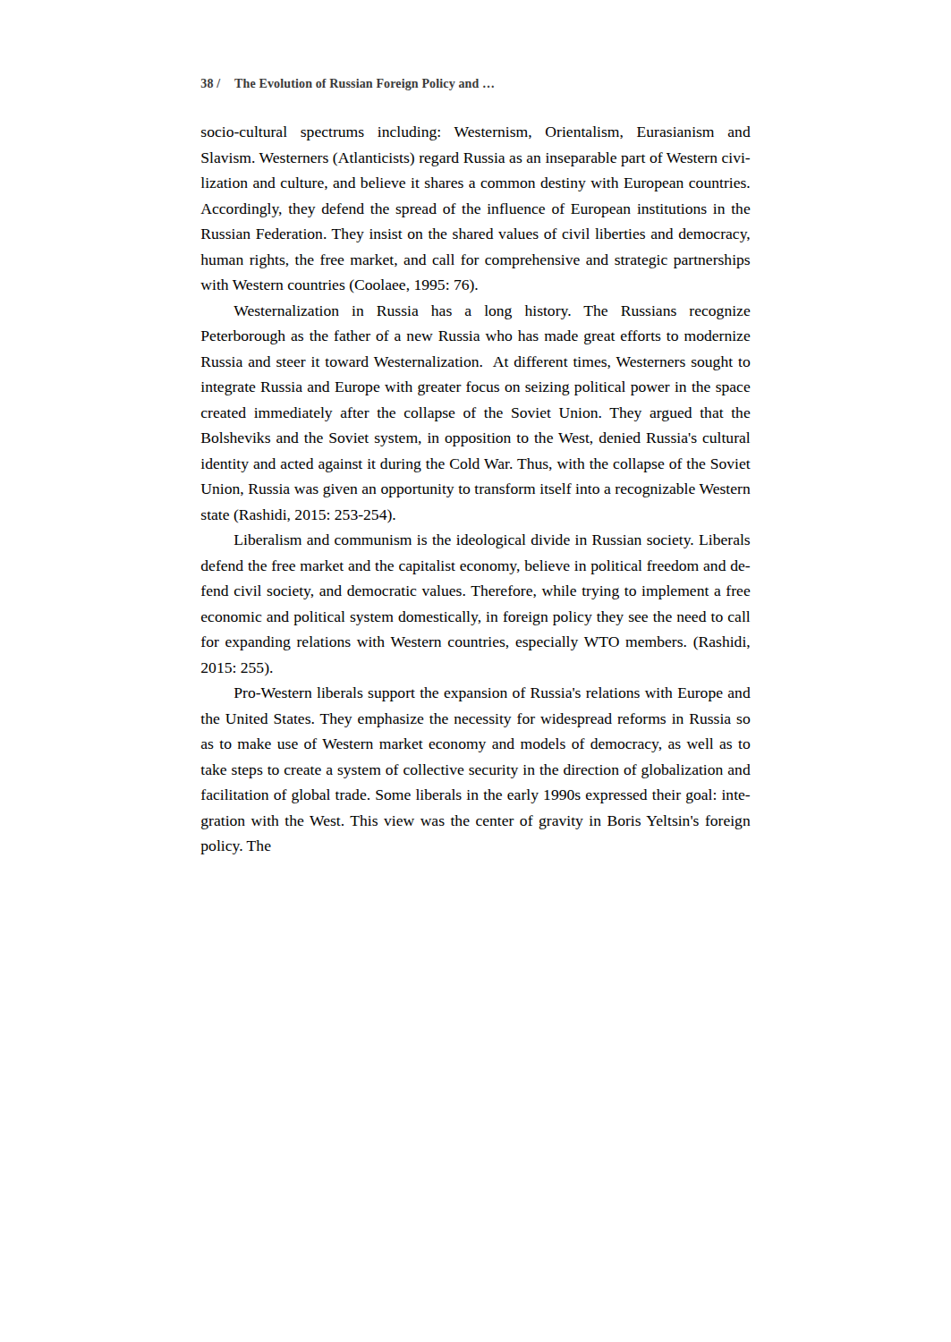38 / The Evolution of Russian Foreign Policy and …
socio-cultural spectrums including: Westernism, Orientalism, Eurasianism and Slavism. Westerners (Atlanticists) regard Russia as an inseparable part of Western civilization and culture, and believe it shares a common destiny with European countries. Accordingly, they defend the spread of the influence of European institutions in the Russian Federation. They insist on the shared values of civil liberties and democracy, human rights, the free market, and call for comprehensive and strategic partnerships with Western countries (Coolaee, 1995: 76).
Westernalization in Russia has a long history. The Russians recognize Peterborough as the father of a new Russia who has made great efforts to modernize Russia and steer it toward Westernalization. At different times, Westerners sought to integrate Russia and Europe with greater focus on seizing political power in the space created immediately after the collapse of the Soviet Union. They argued that the Bolsheviks and the Soviet system, in opposition to the West, denied Russia's cultural identity and acted against it during the Cold War. Thus, with the collapse of the Soviet Union, Russia was given an opportunity to transform itself into a recognizable Western state (Rashidi, 2015: 253-254).
Liberalism and communism is the ideological divide in Russian society. Liberals defend the free market and the capitalist economy, believe in political freedom and defend civil society, and democratic values. Therefore, while trying to implement a free economic and political system domestically, in foreign policy they see the need to call for expanding relations with Western countries, especially WTO members. (Rashidi, 2015: 255).
Pro-Western liberals support the expansion of Russia's relations with Europe and the United States. They emphasize the necessity for widespread reforms in Russia so as to make use of Western market economy and models of democracy, as well as to take steps to create a system of collective security in the direction of globalization and facilitation of global trade. Some liberals in the early 1990s expressed their goal: integration with the West. This view was the center of gravity in Boris Yeltsin's foreign policy. The